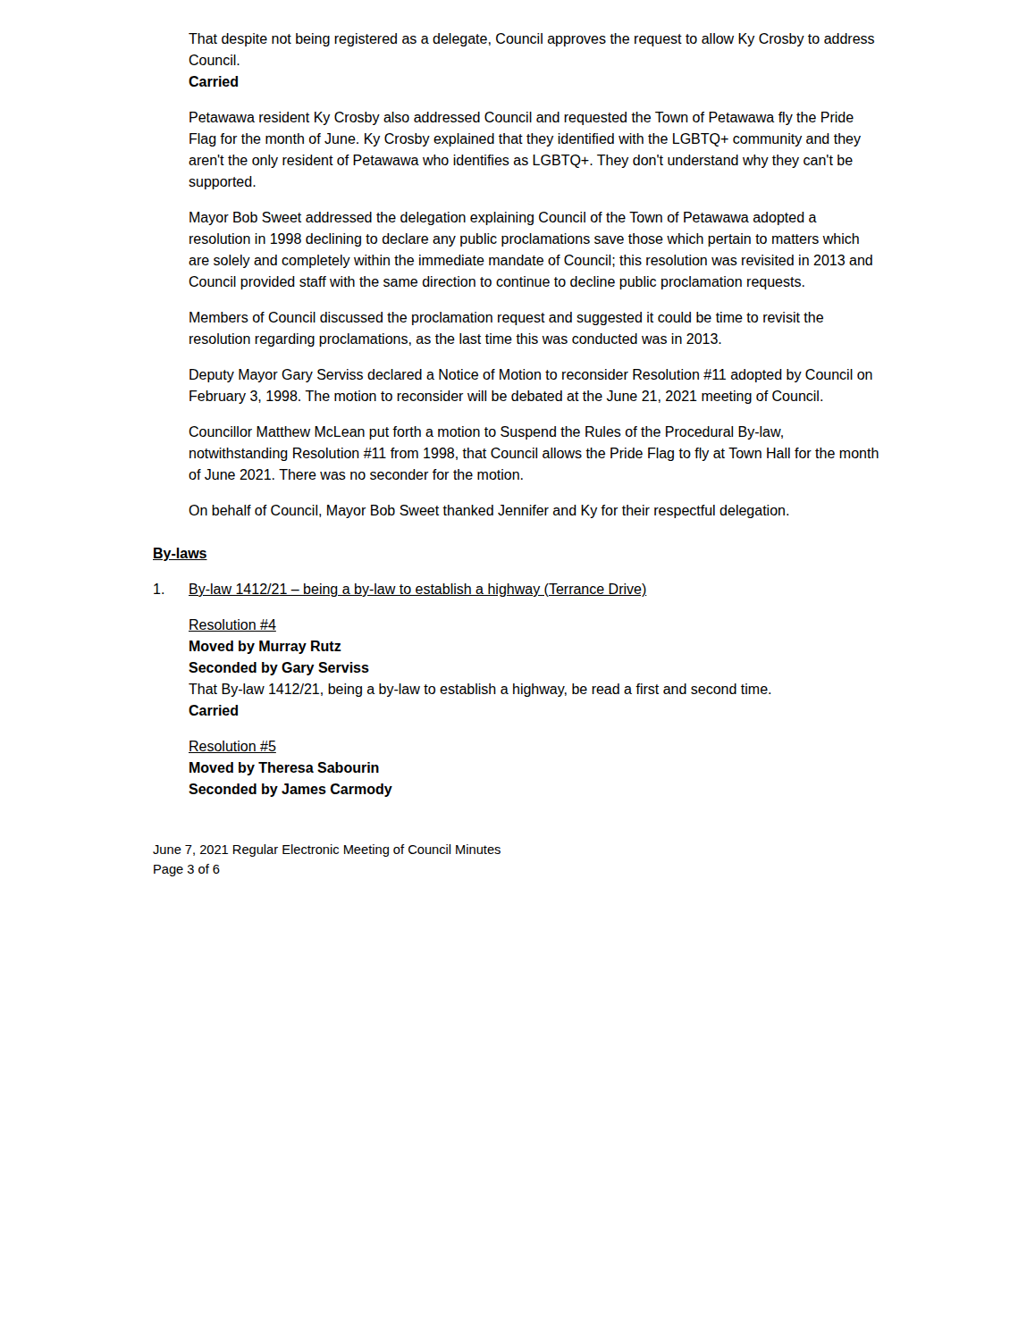That despite not being registered as a delegate, Council approves the request to allow Ky Crosby to address Council.
Carried
Petawawa resident Ky Crosby also addressed Council and requested the Town of Petawawa fly the Pride Flag for the month of June. Ky Crosby explained that they identified with the LGBTQ+ community and they aren't the only resident of Petawawa who identifies as LGBTQ+. They don't understand why they can't be supported.
Mayor Bob Sweet addressed the delegation explaining Council of the Town of Petawawa adopted a resolution in 1998 declining to declare any public proclamations save those which pertain to matters which are solely and completely within the immediate mandate of Council; this resolution was revisited in 2013 and Council provided staff with the same direction to continue to decline public proclamation requests.
Members of Council discussed the proclamation request and suggested it could be time to revisit the resolution regarding proclamations, as the last time this was conducted was in 2013.
Deputy Mayor Gary Serviss declared a Notice of Motion to reconsider Resolution #11 adopted by Council on February 3, 1998. The motion to reconsider will be debated at the June 21, 2021 meeting of Council.
Councillor Matthew McLean put forth a motion to Suspend the Rules of the Procedural By-law, notwithstanding Resolution #11 from 1998, that Council allows the Pride Flag to fly at Town Hall for the month of June 2021. There was no seconder for the motion.
On behalf of Council, Mayor Bob Sweet thanked Jennifer and Ky for their respectful delegation.
By-laws
1.
By-law 1412/21 – being a by-law to establish a highway (Terrance Drive)
Resolution #4
Moved by Murray Rutz
Seconded by Gary Serviss
That By-law 1412/21, being a by-law to establish a highway, be read a first and second time.
Carried
Resolution #5
Moved by Theresa Sabourin
Seconded by James Carmody
June 7, 2021 Regular Electronic Meeting of Council Minutes
Page 3 of 6